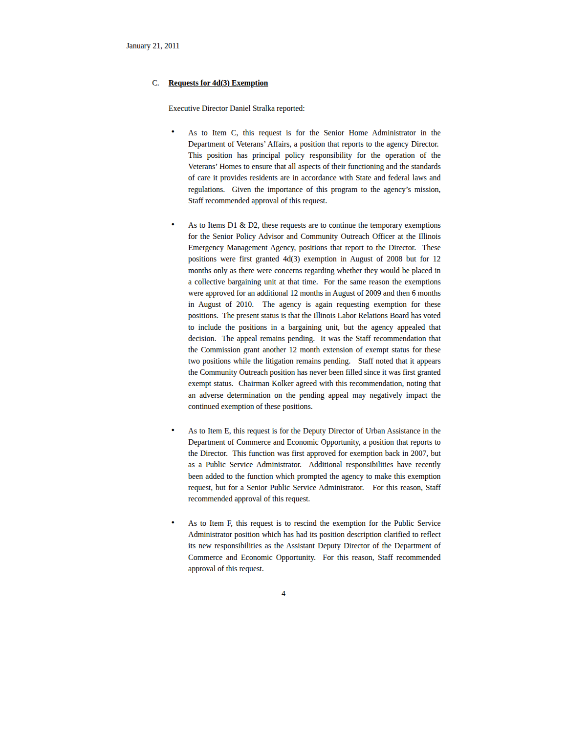January 21, 2011
C. Requests for 4d(3) Exemption
Executive Director Daniel Stralka reported:
As to Item C, this request is for the Senior Home Administrator in the Department of Veterans’ Affairs, a position that reports to the agency Director. This position has principal policy responsibility for the operation of the Veterans’ Homes to ensure that all aspects of their functioning and the standards of care it provides residents are in accordance with State and federal laws and regulations. Given the importance of this program to the agency’s mission, Staff recommended approval of this request.
As to Items D1 & D2, these requests are to continue the temporary exemptions for the Senior Policy Advisor and Community Outreach Officer at the Illinois Emergency Management Agency, positions that report to the Director. These positions were first granted 4d(3) exemption in August of 2008 but for 12 months only as there were concerns regarding whether they would be placed in a collective bargaining unit at that time. For the same reason the exemptions were approved for an additional 12 months in August of 2009 and then 6 months in August of 2010. The agency is again requesting exemption for these positions. The present status is that the Illinois Labor Relations Board has voted to include the positions in a bargaining unit, but the agency appealed that decision. The appeal remains pending. It was the Staff recommendation that the Commission grant another 12 month extension of exempt status for these two positions while the litigation remains pending. Staff noted that it appears the Community Outreach position has never been filled since it was first granted exempt status. Chairman Kolker agreed with this recommendation, noting that an adverse determination on the pending appeal may negatively impact the continued exemption of these positions.
As to Item E, this request is for the Deputy Director of Urban Assistance in the Department of Commerce and Economic Opportunity, a position that reports to the Director. This function was first approved for exemption back in 2007, but as a Public Service Administrator. Additional responsibilities have recently been added to the function which prompted the agency to make this exemption request, but for a Senior Public Service Administrator. For this reason, Staff recommended approval of this request.
As to Item F, this request is to rescind the exemption for the Public Service Administrator position which has had its position description clarified to reflect its new responsibilities as the Assistant Deputy Director of the Department of Commerce and Economic Opportunity. For this reason, Staff recommended approval of this request.
4